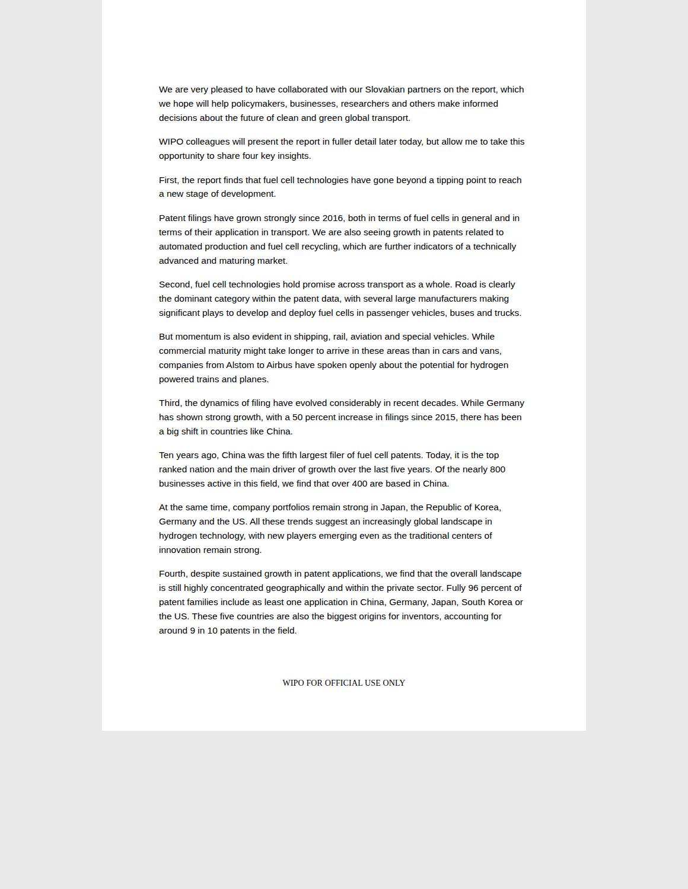We are very pleased to have collaborated with our Slovakian partners on the report, which we hope will help policymakers, businesses, researchers and others make informed decisions about the future of clean and green global transport.
WIPO colleagues will present the report in fuller detail later today, but allow me to take this opportunity to share four key insights.
First, the report finds that fuel cell technologies have gone beyond a tipping point to reach a new stage of development.
Patent filings have grown strongly since 2016, both in terms of fuel cells in general and in terms of their application in transport. We are also seeing growth in patents related to automated production and fuel cell recycling, which are further indicators of a technically advanced and maturing market.
Second, fuel cell technologies hold promise across transport as a whole. Road is clearly the dominant category within the patent data, with several large manufacturers making significant plays to develop and deploy fuel cells in passenger vehicles, buses and trucks.
But momentum is also evident in shipping, rail, aviation and special vehicles. While commercial maturity might take longer to arrive in these areas than in cars and vans, companies from Alstom to Airbus have spoken openly about the potential for hydrogen powered trains and planes.
Third, the dynamics of filing have evolved considerably in recent decades. While Germany has shown strong growth, with a 50 percent increase in filings since 2015, there has been a big shift in countries like China.
Ten years ago, China was the fifth largest filer of fuel cell patents. Today, it is the top ranked nation and the main driver of growth over the last five years. Of the nearly 800 businesses active in this field, we find that over 400 are based in China.
At the same time, company portfolios remain strong in Japan, the Republic of Korea, Germany and the US. All these trends suggest an increasingly global landscape in hydrogen technology, with new players emerging even as the traditional centers of innovation remain strong.
Fourth, despite sustained growth in patent applications, we find that the overall landscape is still highly concentrated geographically and within the private sector. Fully 96 percent of patent families include as least one application in China, Germany, Japan, South Korea or the US. These five countries are also the biggest origins for inventors, accounting for around 9 in 10 patents in the field.
WIPO FOR OFFICIAL USE ONLY